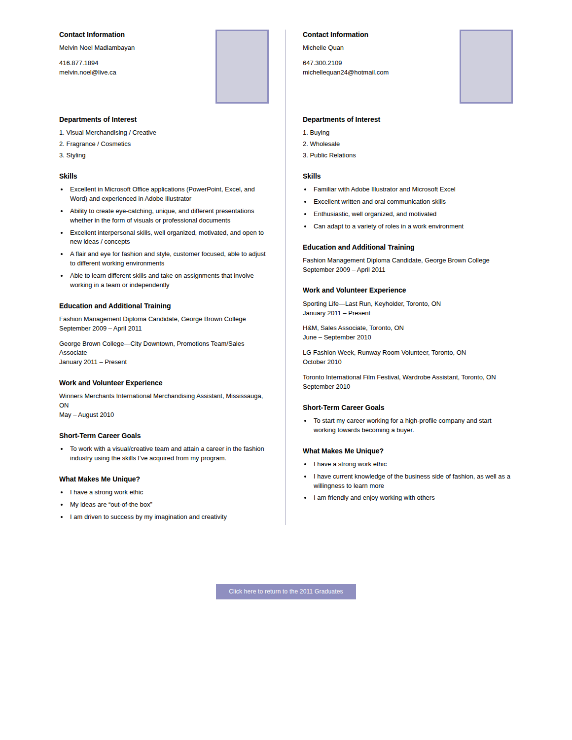Contact Information
Melvin Noel Madlambayan
416.877.1894
melvin.noel@live.ca
Departments of Interest
1. Visual Merchandising / Creative
2. Fragrance / Cosmetics
3. Styling
Skills
Excellent in Microsoft Office applications (PowerPoint, Excel, and Word) and experienced in Adobe Illustrator
Ability to create eye-catching, unique, and different presentations whether in the form of visuals or professional documents
Excellent interpersonal skills, well organized, motivated, and open to new ideas / concepts
A flair and eye for fashion and style, customer focused, able to adjust to different working environments
Able to learn different skills and take on assignments that involve working in a team or independently
Education and Additional Training
Fashion Management Diploma Candidate, George Brown College
September 2009 – April 2011
George Brown College—City Downtown, Promotions Team/Sales Associate
January 2011 – Present
Work and Volunteer Experience
Winners Merchants International Merchandising Assistant, Mississauga, ON
May – August 2010
Short-Term Career Goals
To work with a visual/creative team and attain a career in the fashion industry using the skills I’ve acquired from my program.
What Makes Me Unique?
I have a strong work ethic
My ideas are “out-of-the box”
I am driven to success by my imagination and creativity
Contact Information
Michelle Quan
647.300.2109
michellequan24@hotmail.com
Departments of Interest
1. Buying
2. Wholesale
3. Public Relations
Skills
Familiar with Adobe Illustrator and Microsoft Excel
Excellent written and oral communication skills
Enthusiastic, well organized, and motivated
Can adapt to a variety of roles in a work environment
Education and Additional Training
Fashion Management Diploma Candidate, George Brown College
September 2009 – April 2011
Work and Volunteer Experience
Sporting Life—Last Run, Keyholder, Toronto, ON
January 2011 – Present
H&M, Sales Associate, Toronto, ON
June – September 2010
LG Fashion Week, Runway Room Volunteer, Toronto, ON
October 2010
Toronto International Film Festival, Wardrobe Assistant, Toronto, ON
September 2010
Short-Term Career Goals
To start my career working for a high-profile company and start working towards becoming a buyer.
What Makes Me Unique?
I have a strong work ethic
I have current knowledge of the business side of fashion, as well as a willingness to learn more
I am friendly and enjoy working with others
Click here to return to the 2011 Graduates